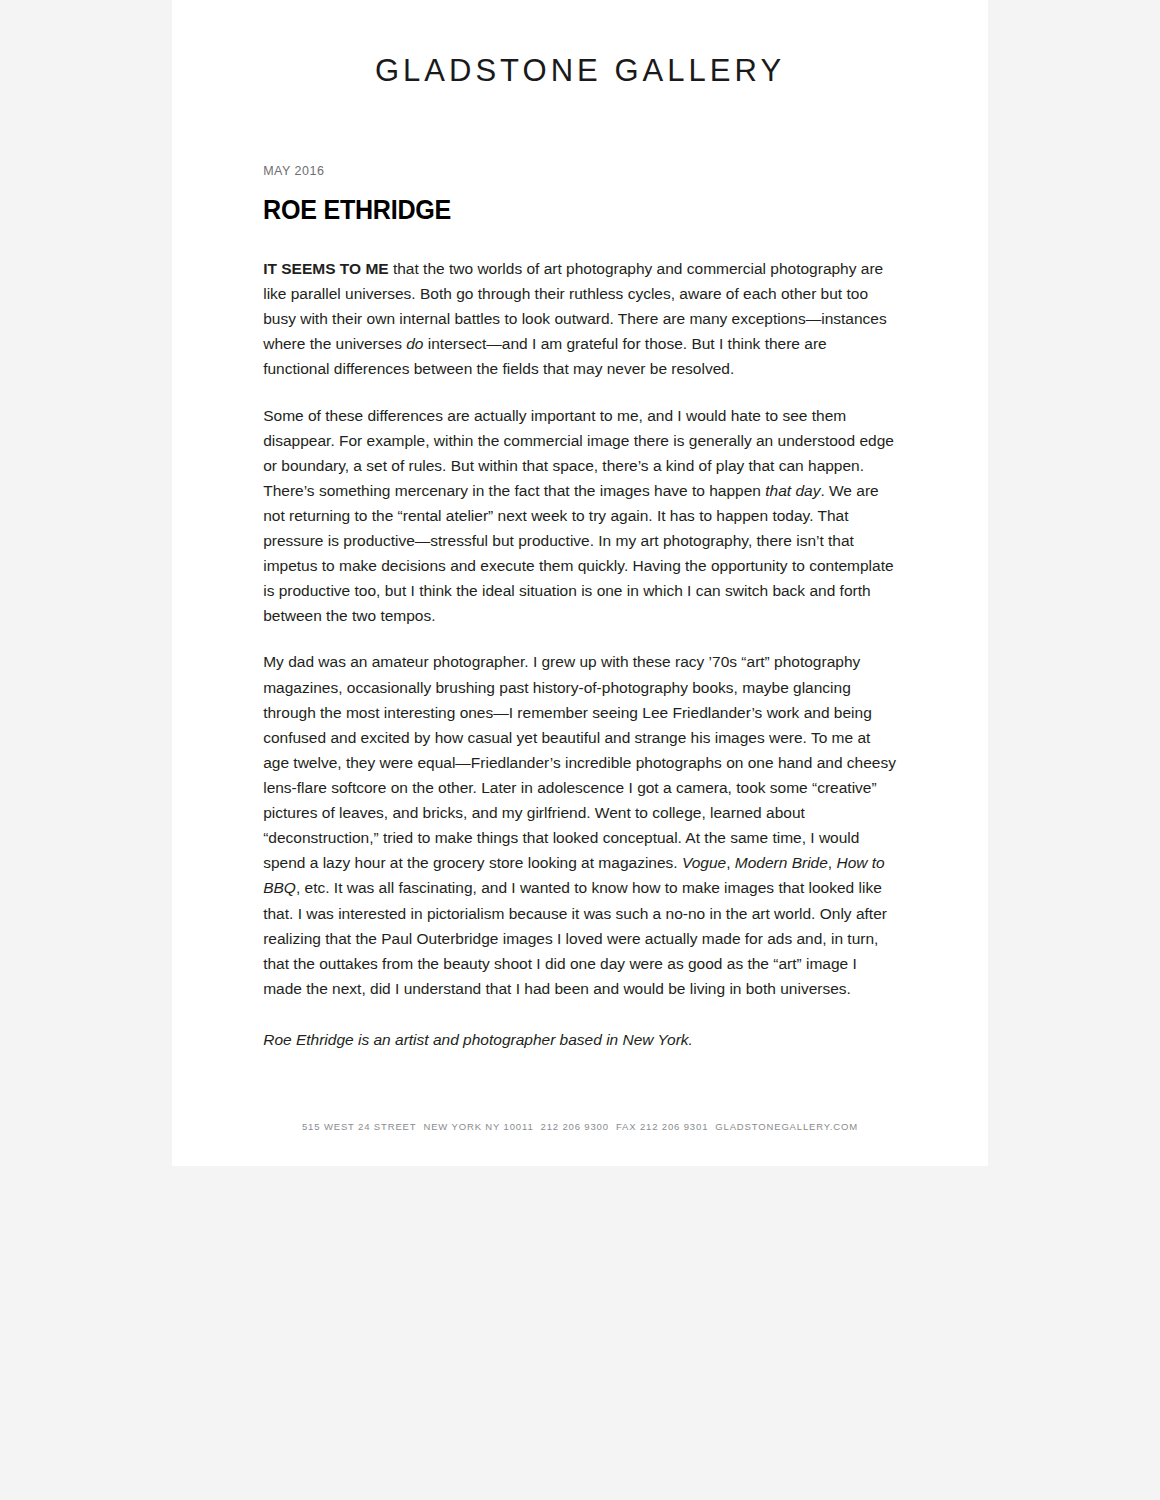GLADSTONE GALLERY
MAY 2016
ROE ETHRIDGE
IT SEEMS TO ME that the two worlds of art photography and commercial photography are like parallel universes. Both go through their ruthless cycles, aware of each other but too busy with their own internal battles to look outward. There are many exceptions—instances where the universes do intersect—and I am grateful for those. But I think there are functional differences between the fields that may never be resolved.
Some of these differences are actually important to me, and I would hate to see them disappear. For example, within the commercial image there is generally an understood edge or boundary, a set of rules. But within that space, there’s a kind of play that can happen. There’s something mercenary in the fact that the images have to happen that day. We are not returning to the “rental atelier” next week to try again. It has to happen today. That pressure is productive—stressful but productive. In my art photography, there isn’t that impetus to make decisions and execute them quickly. Having the opportunity to contemplate is productive too, but I think the ideal situation is one in which I can switch back and forth between the two tempos.
My dad was an amateur photographer. I grew up with these racy ’70s “art” photography magazines, occasionally brushing past history-of-photography books, maybe glancing through the most interesting ones—I remember seeing Lee Friedlander’s work and being confused and excited by how casual yet beautiful and strange his images were. To me at age twelve, they were equal—Friedlander’s incredible photographs on one hand and cheesy lens-flare softcore on the other. Later in adolescence I got a camera, took some “creative” pictures of leaves, and bricks, and my girlfriend. Went to college, learned about “deconstruction,” tried to make things that looked conceptual. At the same time, I would spend a lazy hour at the grocery store looking at magazines. Vogue, Modern Bride, How to BBQ, etc. It was all fascinating, and I wanted to know how to make images that looked like that. I was interested in pictorialism because it was such a no-no in the art world. Only after realizing that the Paul Outerbridge images I loved were actually made for ads and, in turn, that the outtakes from the beauty shoot I did one day were as good as the “art” image I made the next, did I understand that I had been and would be living in both universes.
Roe Ethridge is an artist and photographer based in New York.
515 WEST 24 STREET NEW YORK NY 10011 212 206 9300 FAX 212 206 9301 GLADSTONEGALLERY.COM